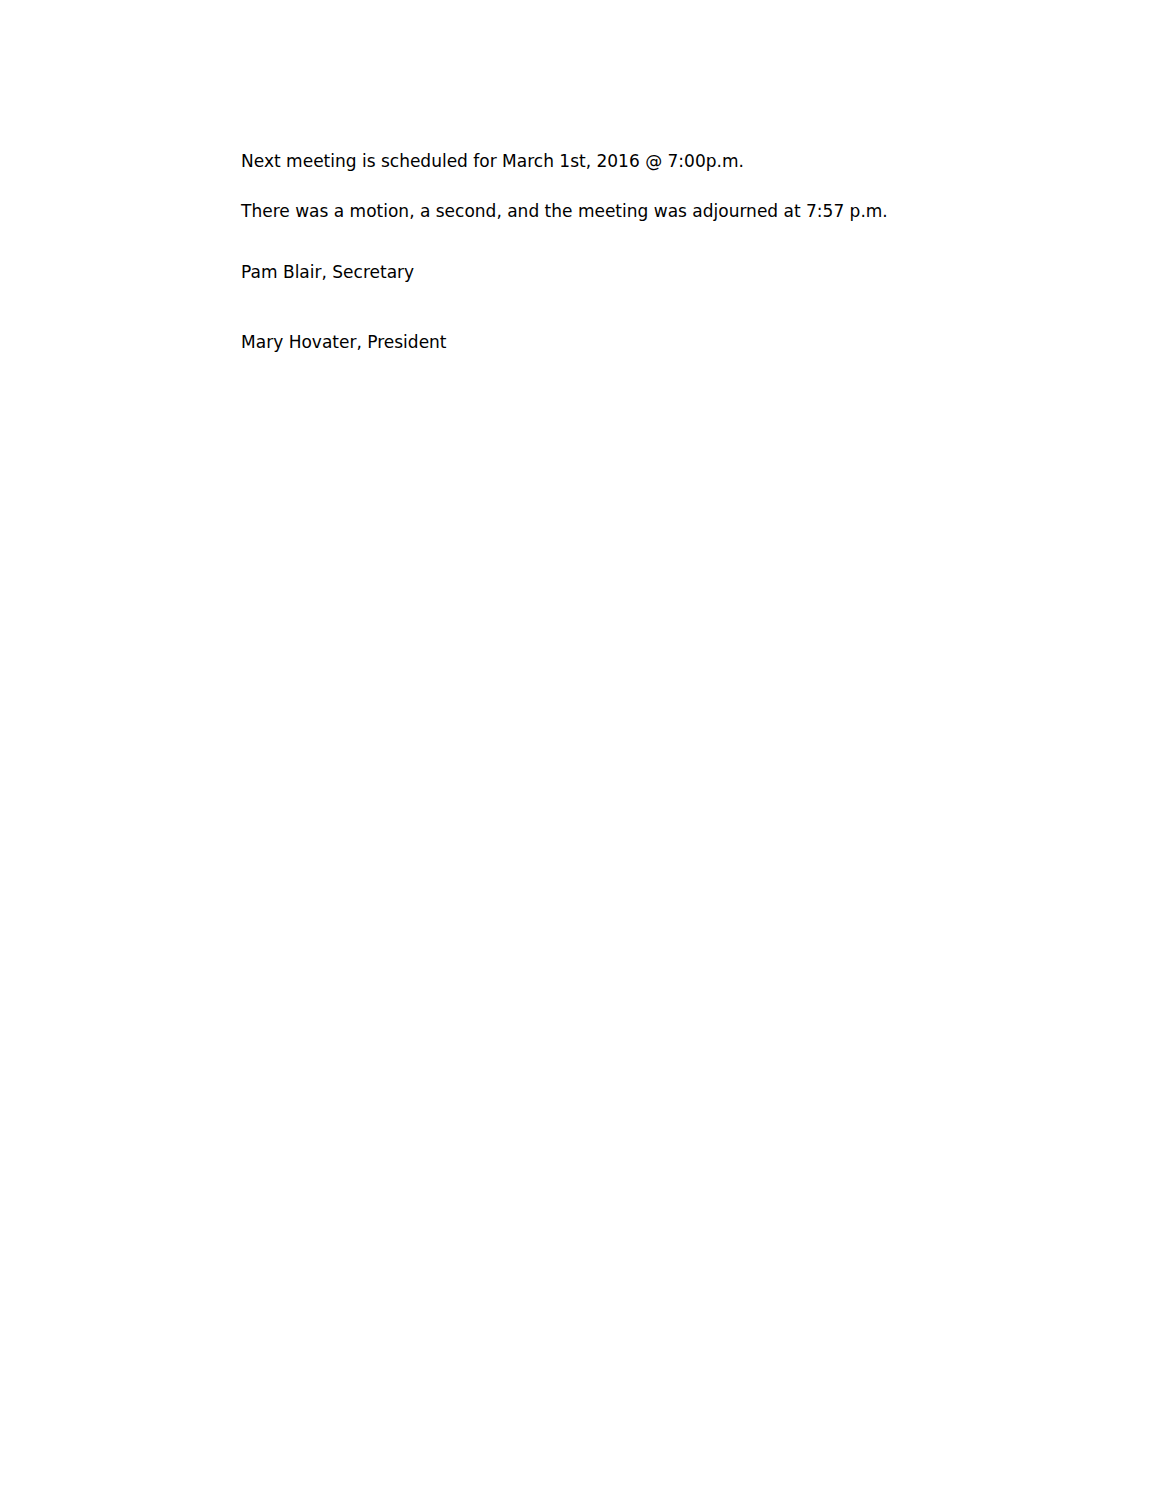Next meeting is scheduled for March 1st, 2016 @ 7:00p.m.
There was a motion, a second, and the meeting was adjourned at 7:57 p.m.
Pam Blair, Secretary
Mary Hovater, President